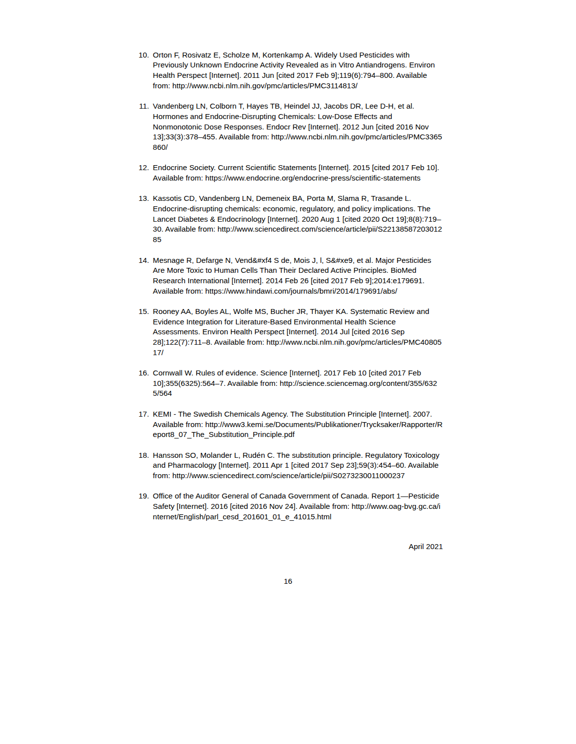10. Orton F, Rosivatz E, Scholze M, Kortenkamp A. Widely Used Pesticides with Previously Unknown Endocrine Activity Revealed as in Vitro Antiandrogens. Environ Health Perspect [Internet]. 2011 Jun [cited 2017 Feb 9];119(6):794–800. Available from: http://www.ncbi.nlm.nih.gov/pmc/articles/PMC3114813/
11. Vandenberg LN, Colborn T, Hayes TB, Heindel JJ, Jacobs DR, Lee D-H, et al. Hormones and Endocrine-Disrupting Chemicals: Low-Dose Effects and Nonmonotonic Dose Responses. Endocr Rev [Internet]. 2012 Jun [cited 2016 Nov 13];33(3):378–455. Available from: http://www.ncbi.nlm.nih.gov/pmc/articles/PMC3365860/
12. Endocrine Society. Current Scientific Statements [Internet]. 2015 [cited 2017 Feb 10]. Available from: https://www.endocrine.org/endocrine-press/scientific-statements
13. Kassotis CD, Vandenberg LN, Demeneix BA, Porta M, Slama R, Trasande L. Endocrine-disrupting chemicals: economic, regulatory, and policy implications. The Lancet Diabetes & Endocrinology [Internet]. 2020 Aug 1 [cited 2020 Oct 19];8(8):719–30. Available from: http://www.sciencedirect.com/science/article/pii/S2213858720301285
14. Mesnage R, Defarge N, Vend&#xf4 S de, Mois J, l, S&#xe9, et al. Major Pesticides Are More Toxic to Human Cells Than Their Declared Active Principles. BioMed Research International [Internet]. 2014 Feb 26 [cited 2017 Feb 9];2014:e179691. Available from: https://www.hindawi.com/journals/bmri/2014/179691/abs/
15. Rooney AA, Boyles AL, Wolfe MS, Bucher JR, Thayer KA. Systematic Review and Evidence Integration for Literature-Based Environmental Health Science Assessments. Environ Health Perspect [Internet]. 2014 Jul [cited 2016 Sep 28];122(7):711–8. Available from: http://www.ncbi.nlm.nih.gov/pmc/articles/PMC4080517/
16. Cornwall W. Rules of evidence. Science [Internet]. 2017 Feb 10 [cited 2017 Feb 10];355(6325):564–7. Available from: http://science.sciencemag.org/content/355/6325/564
17. KEMI - The Swedish Chemicals Agency. The Substitution Principle [Internet]. 2007. Available from: http://www3.kemi.se/Documents/Publikationer/Trycksaker/Rapporter/Report8_07_The_Substitution_Principle.pdf
18. Hansson SO, Molander L, Rudén C. The substitution principle. Regulatory Toxicology and Pharmacology [Internet]. 2011 Apr 1 [cited 2017 Sep 23];59(3):454–60. Available from: http://www.sciencedirect.com/science/article/pii/S0273230011000237
19. Office of the Auditor General of Canada Government of Canada. Report 1—Pesticide Safety [Internet]. 2016 [cited 2016 Nov 24]. Available from: http://www.oag-bvg.gc.ca/internet/English/parl_cesd_201601_01_e_41015.html
April 2021
16